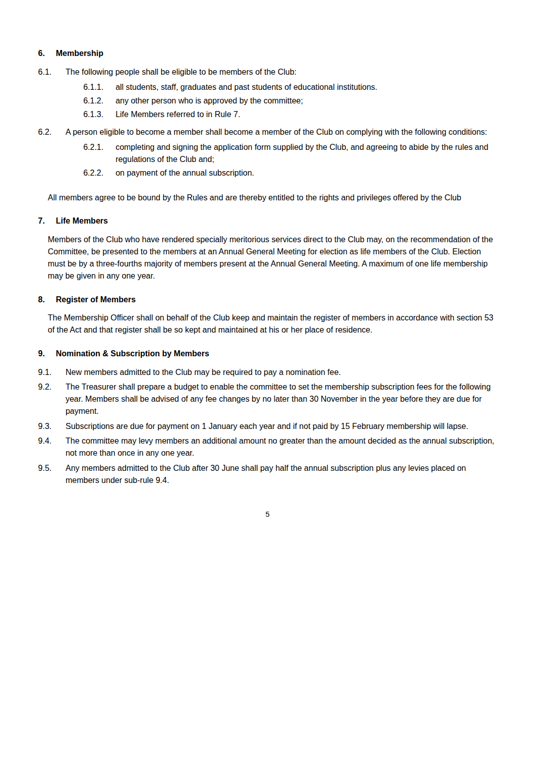6. Membership
6.1.
The following people shall be eligible to be members of the Club:
6.1.1. all students, staff, graduates and past students of educational institutions.
6.1.2. any other person who is approved by the committee;
6.1.3. Life Members referred to in Rule 7.
6.2.
A person eligible to become a member shall become a member of the Club on complying with the following conditions:
6.2.1. completing and signing the application form supplied by the Club, and agreeing to abide by the rules and regulations of the Club and;
6.2.2. on payment of the annual subscription.
All members agree to be bound by the Rules and are thereby entitled to the rights and privileges offered by the Club
7. Life Members
Members of the Club who have rendered specially meritorious services direct to the Club may, on the recommendation of the Committee, be presented to the members at an Annual General Meeting for election as life members of the Club. Election must be by a three-fourths majority of members present at the Annual General Meeting. A maximum of one life membership may be given in any one year.
8. Register of Members
The Membership Officer shall on behalf of the Club keep and maintain the register of members in accordance with section 53 of the Act and that register shall be so kept and maintained at his or her place of residence.
9. Nomination & Subscription by Members
9.1. New members admitted to the Club may be required to pay a nomination fee.
9.2. The Treasurer shall prepare a budget to enable the committee to set the membership subscription fees for the following year. Members shall be advised of any fee changes by no later than 30 November in the year before they are due for payment.
9.3. Subscriptions are due for payment on 1 January each year and if not paid by 15 February membership will lapse.
9.4. The committee may levy members an additional amount no greater than the amount decided as the annual subscription, not more than once in any one year.
9.5. Any members admitted to the Club after 30 June shall pay half the annual subscription plus any levies placed on members under sub-rule 9.4.
5